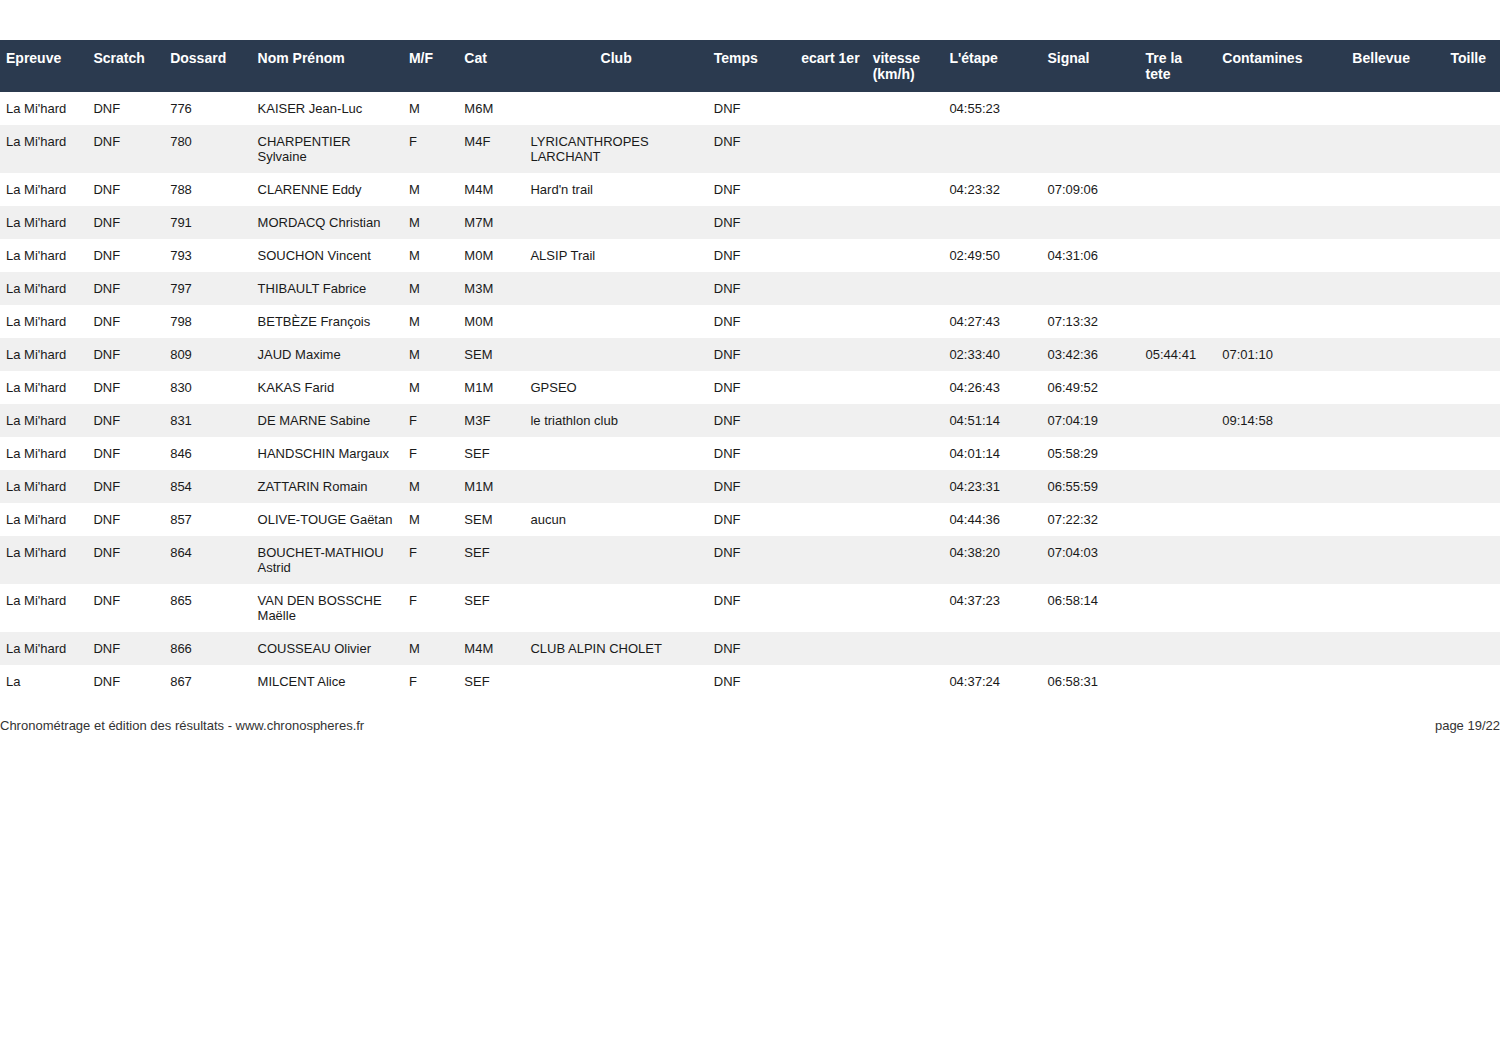| Epreuve | Scratch | Dossard | Nom Prénom | M/F | Cat | Club | Temps | ecart 1er | vitesse (km/h) | L'étape | Signal | Tre la tete | Contamines | Bellevue | Toille |
| --- | --- | --- | --- | --- | --- | --- | --- | --- | --- | --- | --- | --- | --- | --- | --- |
| La Mi'hard | DNF | 776 | KAISER Jean-Luc | M | M6M | | DNF | | | 04:55:23 | | | | | |
| La Mi'hard | DNF | 780 | CHARPENTIER Sylvaine | F | M4F | LYRICANTHROPES LARCHANT | DNF | | | | | | | | |
| La Mi'hard | DNF | 788 | CLARENNE Eddy | M | M4M | Hard'n trail | DNF | | | 04:23:32 | 07:09:06 | | | | |
| La Mi'hard | DNF | 791 | MORDACQ Christian | M | M7M | | DNF | | | | | | | | |
| La Mi'hard | DNF | 793 | SOUCHON Vincent | M | M0M | ALSIP Trail | DNF | | | 02:49:50 | 04:31:06 | | | | |
| La Mi'hard | DNF | 797 | THIBAULT Fabrice | M | M3M | | DNF | | | | | | | | |
| La Mi'hard | DNF | 798 | BETBÈZE François | M | M0M | | DNF | | | 04:27:43 | 07:13:32 | | | | |
| La Mi'hard | DNF | 809 | JAUD Maxime | M | SEM | | DNF | | | 02:33:40 | 03:42:36 | 05:44:41 | 07:01:10 | | |
| La Mi'hard | DNF | 830 | KAKAS Farid | M | M1M | GPSEO | DNF | | | 04:26:43 | 06:49:52 | | | | |
| La Mi'hard | DNF | 831 | DE MARNE Sabine | F | M3F | le triathlon club | DNF | | | 04:51:14 | 07:04:19 | | 09:14:58 | | |
| La Mi'hard | DNF | 846 | HANDSCHIN Margaux | F | SEF | | DNF | | | 04:01:14 | 05:58:29 | | | | |
| La Mi'hard | DNF | 854 | ZATTARIN Romain | M | M1M | | DNF | | | 04:23:31 | 06:55:59 | | | | |
| La Mi'hard | DNF | 857 | OLIVE-TOUGE Gaëtan | M | SEM | aucun | DNF | | | 04:44:36 | 07:22:32 | | | | |
| La Mi'hard | DNF | 864 | BOUCHET-MATHIOU Astrid | F | SEF | | DNF | | | 04:38:20 | 07:04:03 | | | | |
| La Mi'hard | DNF | 865 | VAN DEN BOSSCHE Maëlle | F | SEF | | DNF | | | 04:37:23 | 06:58:14 | | | | |
| La Mi'hard | DNF | 866 | COUSSEAU Olivier | M | M4M | CLUB ALPIN CHOLET | DNF | | | | | | | | |
| La | DNF | 867 | MILCENT Alice | F | SEF | | DNF | | | 04:37:24 | 06:58:31 | | | | |
Chronométrage et édition des résultats - www.chronospheres.fr page 19/22